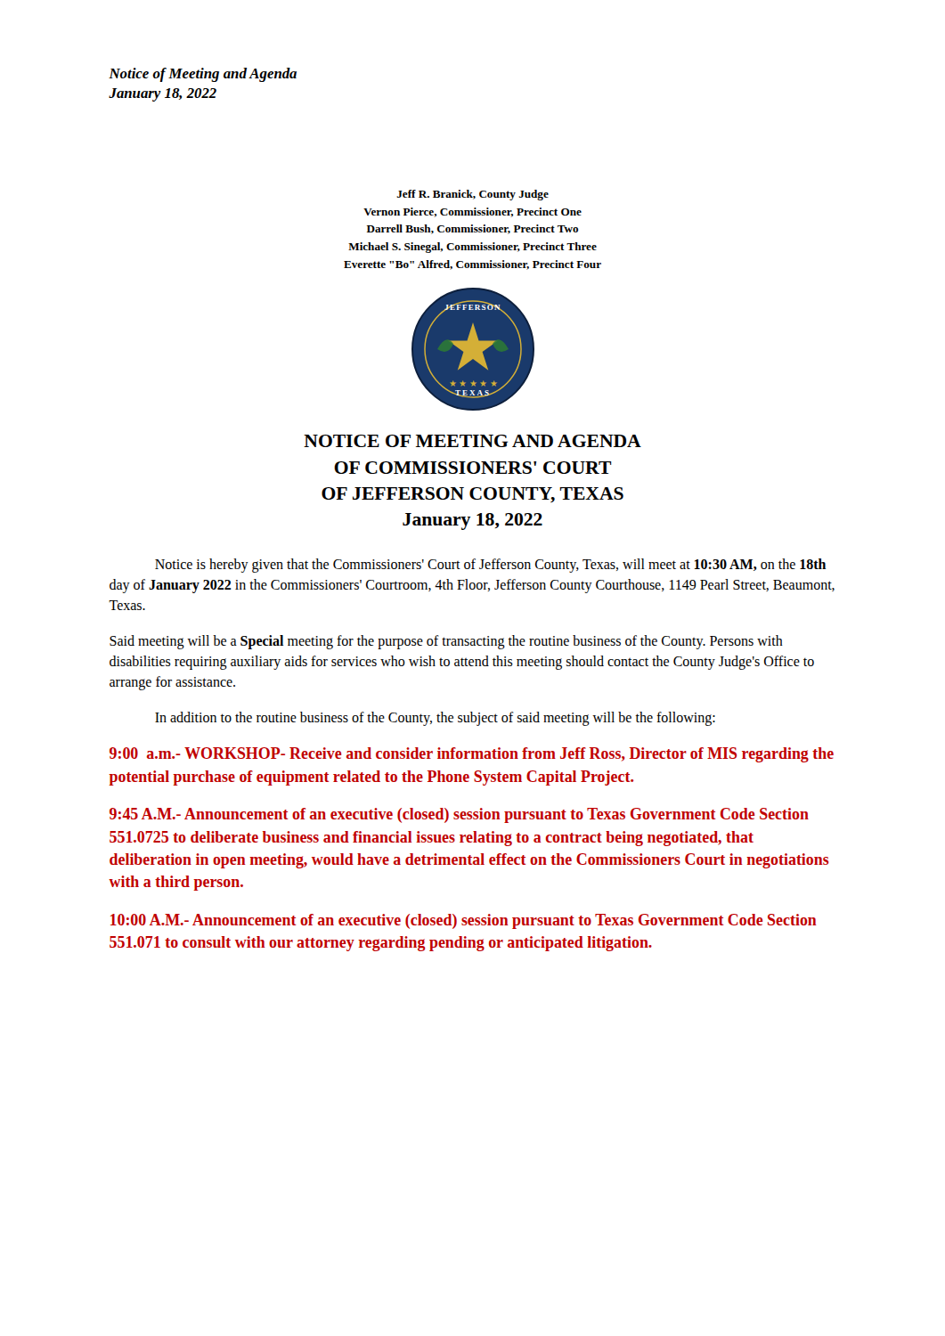Notice of Meeting and Agenda
January 18, 2022
Jeff R. Branick, County Judge
Vernon Pierce, Commissioner, Precinct One
Darrell Bush, Commissioner, Precinct Two
Michael S. Sinegal, Commissioner, Precinct Three
Everette "Bo" Alfred, Commissioner, Precinct Four
JEFFERSON TEXAS ★ ★ ★ ★ ★
NOTICE OF MEETING AND AGENDA OF COMMISSIONERS' COURT OF JEFFERSON COUNTY, TEXAS January 18, 2022
Notice is hereby given that the Commissioners' Court of Jefferson County, Texas, will meet at 10:30 AM, on the 18th day of January 2022 in the Commissioners' Courtroom, 4th Floor, Jefferson County Courthouse, 1149 Pearl Street, Beaumont, Texas.
Said meeting will be a Special meeting for the purpose of transacting the routine business of the County. Persons with disabilities requiring auxiliary aids for services who wish to attend this meeting should contact the County Judge's Office to arrange for assistance.
In addition to the routine business of the County, the subject of said meeting will be the following:
9:00 a.m.- WORKSHOP- Receive and consider information from Jeff Ross, Director of MIS regarding the potential purchase of equipment related to the Phone System Capital Project.
9:45 A.M.- Announcement of an executive (closed) session pursuant to Texas Government Code Section 551.0725 to deliberate business and financial issues relating to a contract being negotiated, that deliberation in open meeting, would have a detrimental effect on the Commissioners Court in negotiations with a third person.
10:00 A.M.- Announcement of an executive (closed) session pursuant to Texas Government Code Section 551.071 to consult with our attorney regarding pending or anticipated litigation.